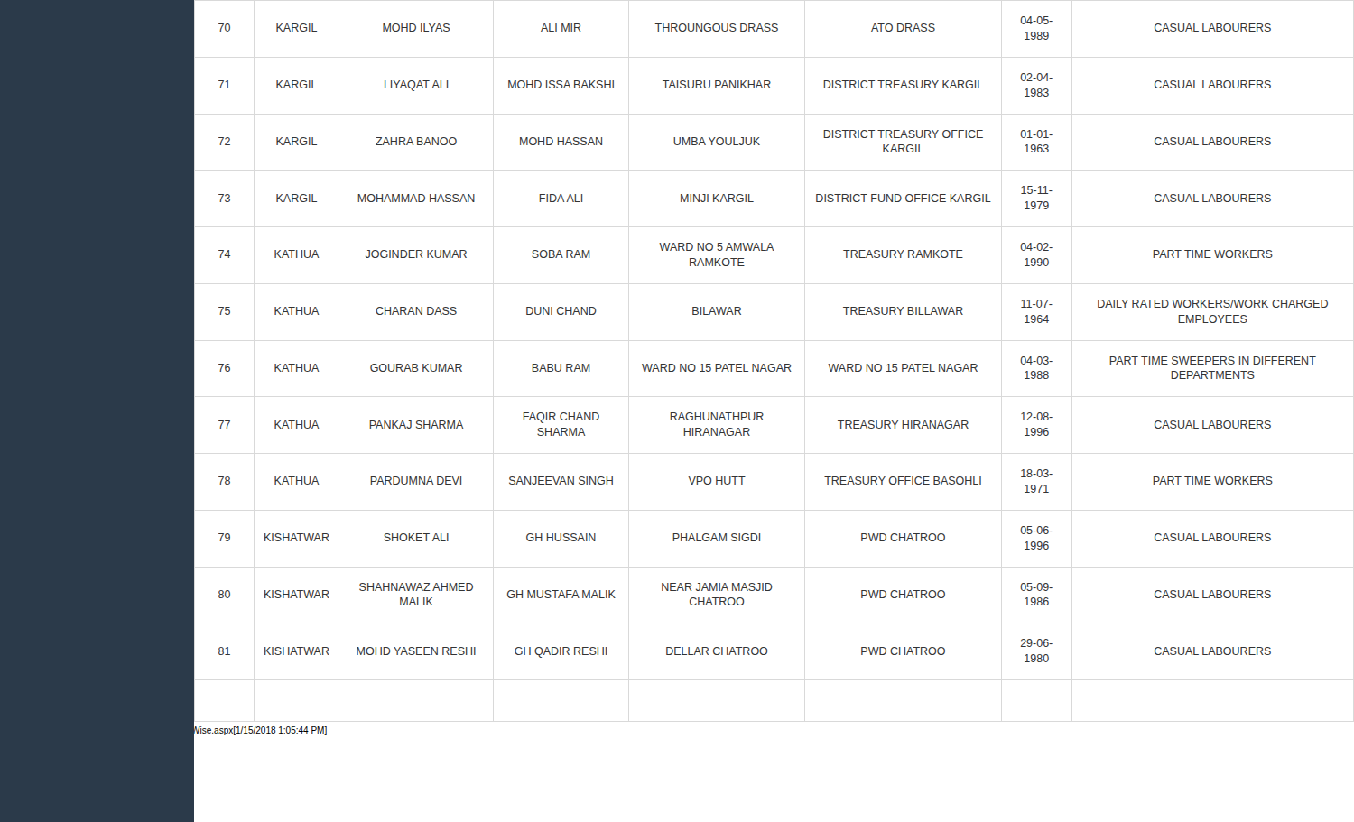| 70 | KARGIL | MOHD ILYAS | ALI MIR | THROUNGOUS DRASS | ATO DRASS | 04-05-1989 | CASUAL LABOURERS |
| 71 | KARGIL | LIYAQAT ALI | MOHD ISSA BAKSHI | TAISURU PANIKHAR | DISTRICT TREASURY KARGIL | 02-04-1983 | CASUAL LABOURERS |
| 72 | KARGIL | ZAHRA BANOO | MOHD HASSAN | UMBA YOULJUK | DISTRICT TREASURY OFFICE KARGIL | 01-01-1963 | CASUAL LABOURERS |
| 73 | KARGIL | MOHAMMAD HASSAN | FIDA ALI | MINJI KARGIL | DISTRICT FUND OFFICE KARGIL | 15-11-1979 | CASUAL LABOURERS |
| 74 | KATHUA | JOGINDER KUMAR | SOBA RAM | WARD NO 5 AMWALA RAMKOTE | TREASURY RAMKOTE | 04-02-1990 | PART TIME WORKERS |
| 75 | KATHUA | CHARAN DASS | DUNI CHAND | BILAWAR | TREASURY BILLAWAR | 11-07-1964 | DAILY RATED WORKERS/WORK CHARGED EMPLOYEES |
| 76 | KATHUA | GOURAB KUMAR | BABU RAM | WARD NO 15 PATEL NAGAR | WARD NO 15 PATEL NAGAR | 04-03-1988 | PART TIME SWEEPERS IN DIFFERENT DEPARTMENTS |
| 77 | KATHUA | PANKAJ SHARMA | FAQIR CHAND SHARMA | RAGHUNATHPUR HIRANAGAR | TREASURY HIRANAGAR | 12-08-1996 | CASUAL LABOURERS |
| 78 | KATHUA | PARDUMNA DEVI | SANJEEVAN SINGH | VPO HUTT | TREASURY OFFICE BASOHLI | 18-03-1971 | PART TIME WORKERS |
| 79 | KISHATWAR | SHOKET ALI | GH HUSSAIN | PHALGAM SIGDI | PWD CHATROO | 05-06-1996 | CASUAL LABOURERS |
| 80 | KISHATWAR | SHAHNAWAZ AHMED MALIK | GH MUSTAFA MALIK | NEAR JAMIA MASJID CHATROO | PWD CHATROO | 05-09-1986 | CASUAL LABOURERS |
| 81 | KISHATWAR | MOHD YASEEN RESHI | GH QADIR RESHI | DELLAR CHATROO | PWD CHATROO | 29-06-1980 | CASUAL LABOURERS |
http://10.149.2.27/abbisp/AdminReport/District_Wise.aspx[1/15/2018 1:05:44 PM]